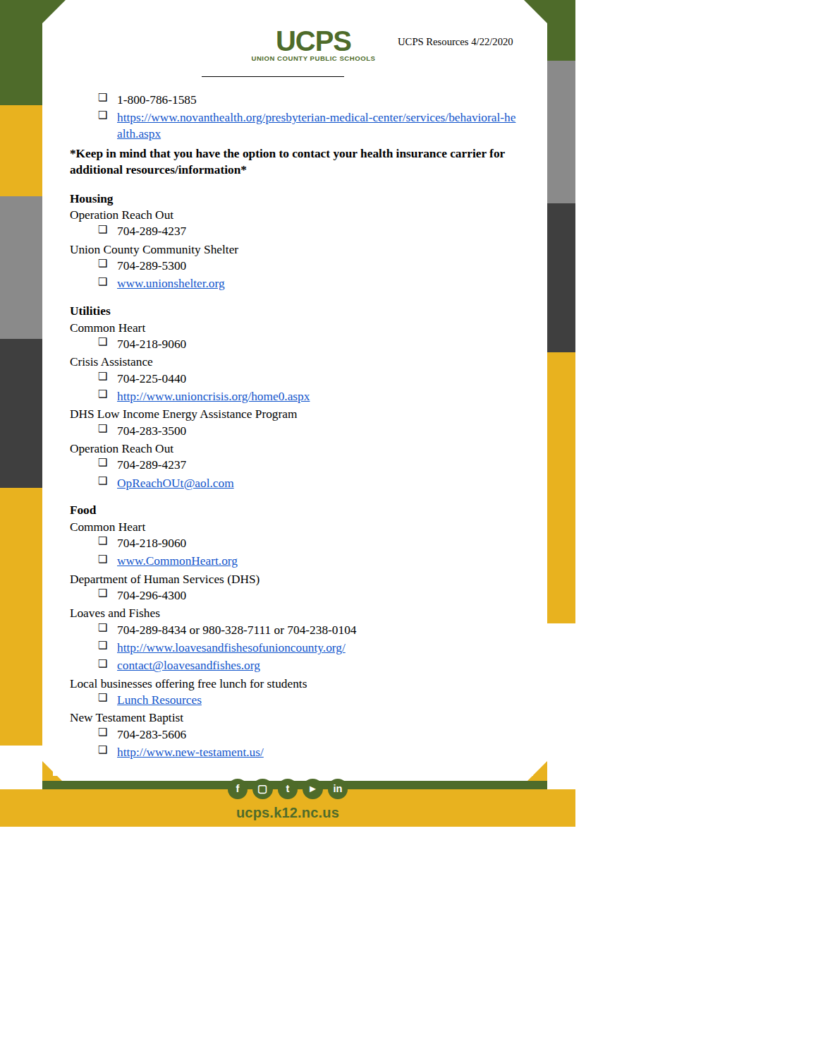UCPS
UNION COUNTY PUBLIC SCHOOLS
UCPS Resources 4/22/2020
1-800-786-1585
https://www.novanthealth.org/presbyterian-medical-center/services/behavioral-health.aspx
*Keep in mind that you have the option to contact your health insurance carrier for additional resources/information*
Housing
Operation Reach Out
704-289-4237
Union County Community Shelter
704-289-5300
www.unionshelter.org
Utilities
Common Heart
704-218-9060
Crisis Assistance
704-225-0440
http://www.unioncrisis.org/home0.aspx
DHS Low Income Energy Assistance Program
704-283-3500
Operation Reach Out
704-289-4237
OpReachOUt@aol.com
Food
Common Heart
704-218-9060
www.CommonHeart.org
Department of Human Services (DHS)
704-296-4300
Loaves and Fishes
704-289-8434 or 980-328-7111 or 704-238-0104
http://www.loavesandfishesofunioncounty.org/
contact@loavesandfishes.org
Local businesses offering free lunch for students
Lunch Resources
New Testament Baptist
704-283-5606
http://www.new-testament.us/
f ▢ t ► in
ucps.k12.nc.us